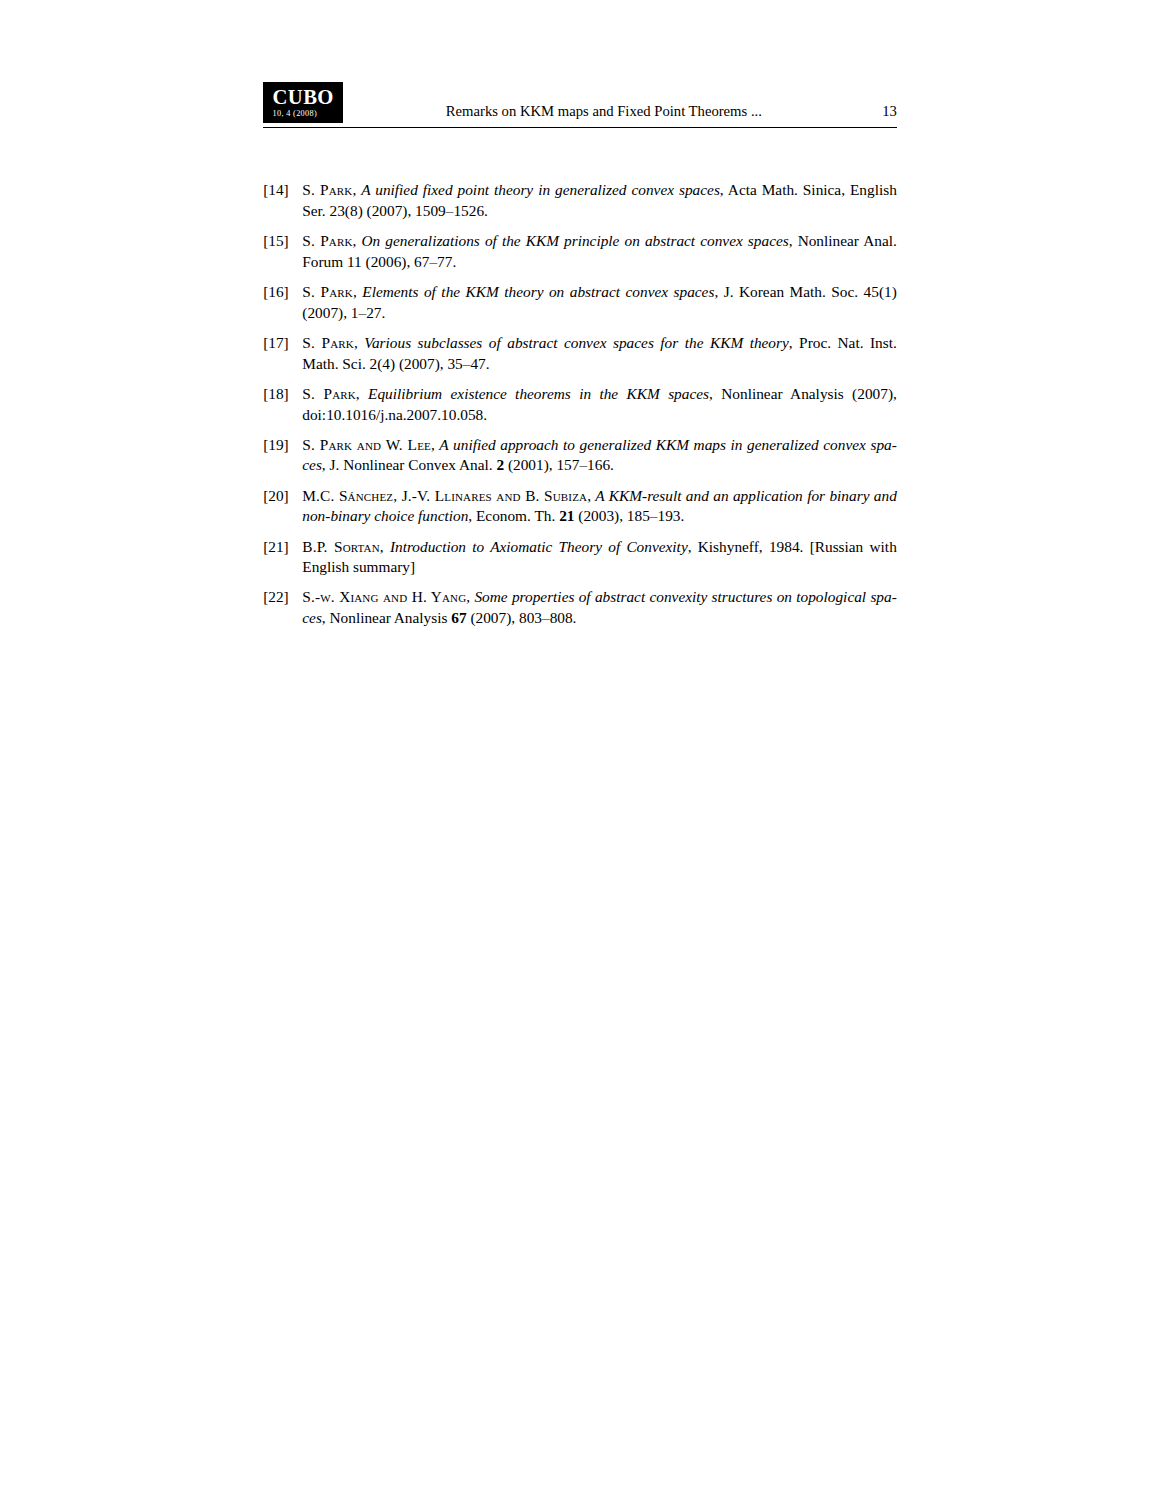CUBO 10, 4 (2008) Remarks on KKM maps and Fixed Point Theorems ... 13
[14] S. Park, A unified fixed point theory in generalized convex spaces, Acta Math. Sinica, English Ser. 23(8) (2007), 1509–1526.
[15] S. Park, On generalizations of the KKM principle on abstract convex spaces, Nonlinear Anal. Forum 11 (2006), 67–77.
[16] S. Park, Elements of the KKM theory on abstract convex spaces, J. Korean Math. Soc. 45(1) (2007), 1–27.
[17] S. Park, Various subclasses of abstract convex spaces for the KKM theory, Proc. Nat. Inst. Math. Sci. 2(4) (2007), 35–47.
[18] S. Park, Equilibrium existence theorems in the KKM spaces, Nonlinear Analysis (2007), doi:10.1016/j.na.2007.10.058.
[19] S. Park and W. Lee, A unified approach to generalized KKM maps in generalized convex spaces, J. Nonlinear Convex Anal. 2 (2001), 157–166.
[20] M.C. Sánchez, J.-V. Llinares and B. Subiza, A KKM-result and an application for binary and non-binary choice function, Econom. Th. 21 (2003), 185–193.
[21] B.P. Sortan, Introduction to Axiomatic Theory of Convexity, Kishyneff, 1984. [Russian with English summary]
[22] S.-w. Xiang and H. Yang, Some properties of abstract convexity structures on topological spaces, Nonlinear Analysis 67 (2007), 803–808.